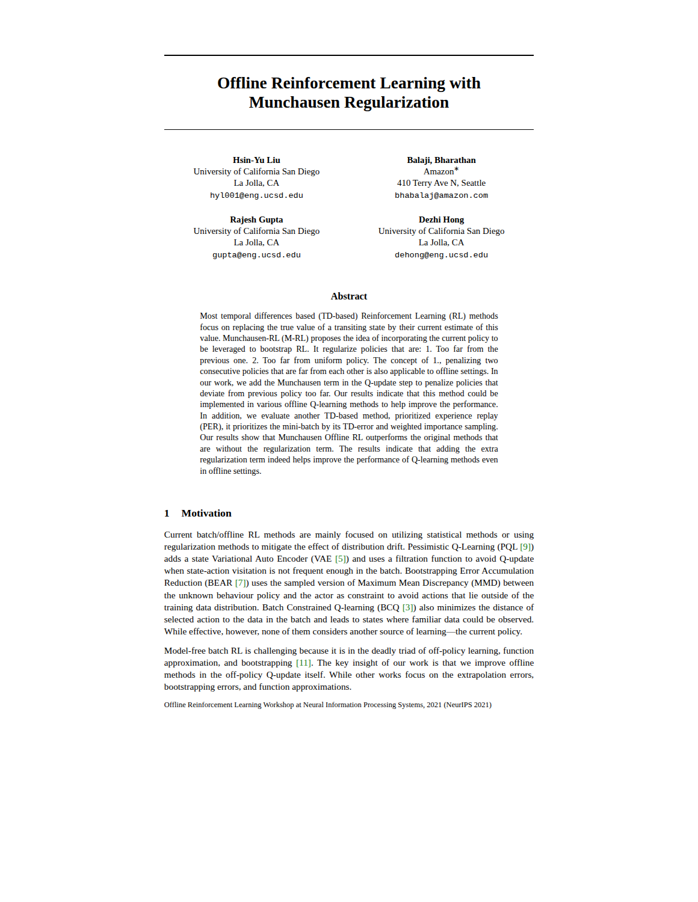Offline Reinforcement Learning with
Munchausen Regularization
| Hsin-Yu Liu University of California San Diego La Jolla, CA hyl001@eng.ucsd.edu | Balaji, Bharathan Amazon ∗ 410 Terry Ave N, Seattle bhabalaj@amazon.com |
| Rajesh Gupta University of California San Diego La Jolla, CA gupta@eng.ucsd.edu | Dezhi Hong University of California San Diego La Jolla, CA dehong@eng.ucsd.edu |
Abstract
Most temporal differences based (TD-based) Reinforcement Learning (RL) methods focus on replacing the true value of a transiting state by their current estimate of this value. Munchausen-RL (M-RL) proposes the idea of incorporating the current policy to be leveraged to bootstrap RL. It regularize policies that are: 1. Too far from the previous one. 2. Too far from uniform policy. The concept of 1., penalizing two consecutive policies that are far from each other is also applicable to offline settings. In our work, we add the Munchausen term in the Q-update step to penalize policies that deviate from previous policy too far. Our results indicate that this method could be implemented in various offline Q-learning methods to help improve the performance. In addition, we evaluate another TD-based method, prioritized experience replay (PER), it prioritizes the mini-batch by its TD-error and weighted importance sampling. Our results show that Munchausen Offline RL outperforms the original methods that are without the regularization term. The results indicate that adding the extra regularization term indeed helps improve the performance of Q-learning methods even in offline settings.
1 Motivation
Current batch/offline RL methods are mainly focused on utilizing statistical methods or using regularization methods to mitigate the effect of distribution drift. Pessimistic Q-Learning (PQL [9]) adds a state Variational Auto Encoder (VAE [5]) and uses a filtration function to avoid Q-update when state-action visitation is not frequent enough in the batch. Bootstrapping Error Accumulation Reduction (BEAR [7]) uses the sampled version of Maximum Mean Discrepancy (MMD) between the unknown behaviour policy and the actor as constraint to avoid actions that lie outside of the training data distribution. Batch Constrained Q-learning (BCQ [3]) also minimizes the distance of selected action to the data in the batch and leads to states where familiar data could be observed. While effective, however, none of them considers another source of learning—the current policy.
Model-free batch RL is challenging because it is in the deadly triad of off-policy learning, function approximation, and bootstrapping [11]. The key insight of our work is that we improve offline methods in the off-policy Q-update itself. While other works focus on the extrapolation errors, bootstrapping errors, and function approximations.
Offline Reinforcement Learning Workshop at Neural Information Processing Systems, 2021 (NeurIPS 2021)